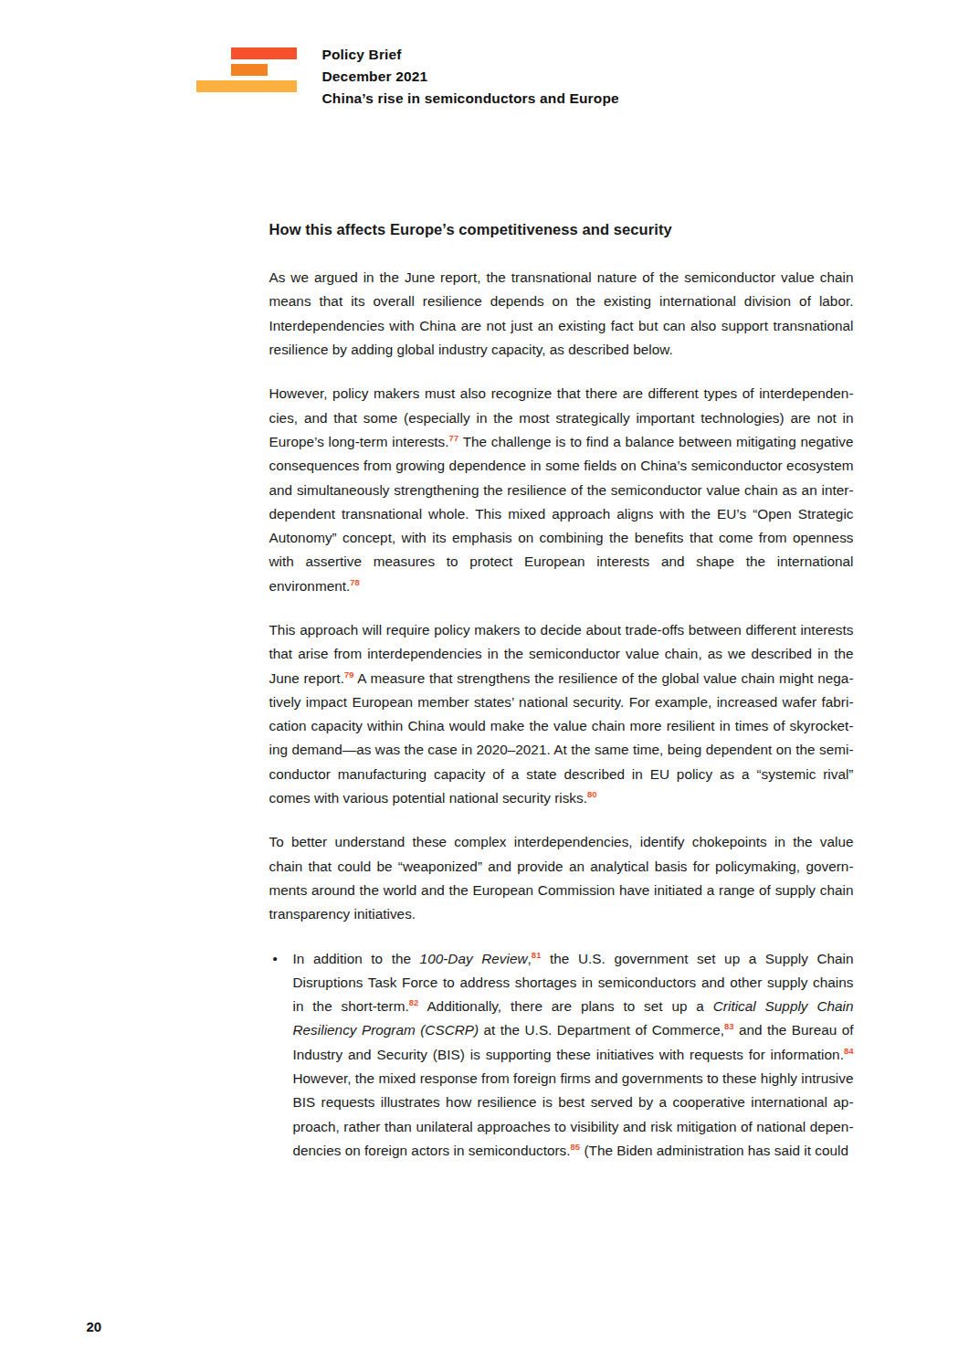Policy Brief
December 2021
China’s rise in semiconductors and Europe
How this affects Europe’s competitiveness and security
As we argued in the June report, the transnational nature of the semiconductor value chain means that its overall resilience depends on the existing international division of labor. Interdependencies with China are not just an existing fact but can also support transnational resilience by adding global industry capacity, as described below.
However, policy makers must also recognize that there are different types of interdependencies, and that some (especially in the most strategically important technologies) are not in Europe’s long-term interests.77 The challenge is to find a balance between mitigating negative consequences from growing dependence in some fields on China’s semiconductor ecosystem and simultaneously strengthening the resilience of the semiconductor value chain as an interdependent transnational whole. This mixed approach aligns with the EU’s “Open Strategic Autonomy” concept, with its emphasis on combining the benefits that come from openness with assertive measures to protect European interests and shape the international environment.78
This approach will require policy makers to decide about trade-offs between different interests that arise from interdependencies in the semiconductor value chain, as we described in the June report.79 A measure that strengthens the resilience of the global value chain might negatively impact European member states’ national security. For example, increased wafer fabrication capacity within China would make the value chain more resilient in times of skyrocketing demand—as was the case in 2020–2021. At the same time, being dependent on the semiconductor manufacturing capacity of a state described in EU policy as a “systemic rival” comes with various potential national security risks.80
To better understand these complex interdependencies, identify chokepoints in the value chain that could be “weaponized” and provide an analytical basis for policymaking, governments around the world and the European Commission have initiated a range of supply chain transparency initiatives.
In addition to the 100-Day Review,81 the U.S. government set up a Supply Chain Disruptions Task Force to address shortages in semiconductors and other supply chains in the short-term.82 Additionally, there are plans to set up a Critical Supply Chain Resiliency Program (CSCRP) at the U.S. Department of Commerce,83 and the Bureau of Industry and Security (BIS) is supporting these initiatives with requests for information.84 However, the mixed response from foreign firms and governments to these highly intrusive BIS requests illustrates how resilience is best served by a cooperative international approach, rather than unilateral approaches to visibility and risk mitigation of national dependencies on foreign actors in semiconductors.85 (The Biden administration has said it could
20